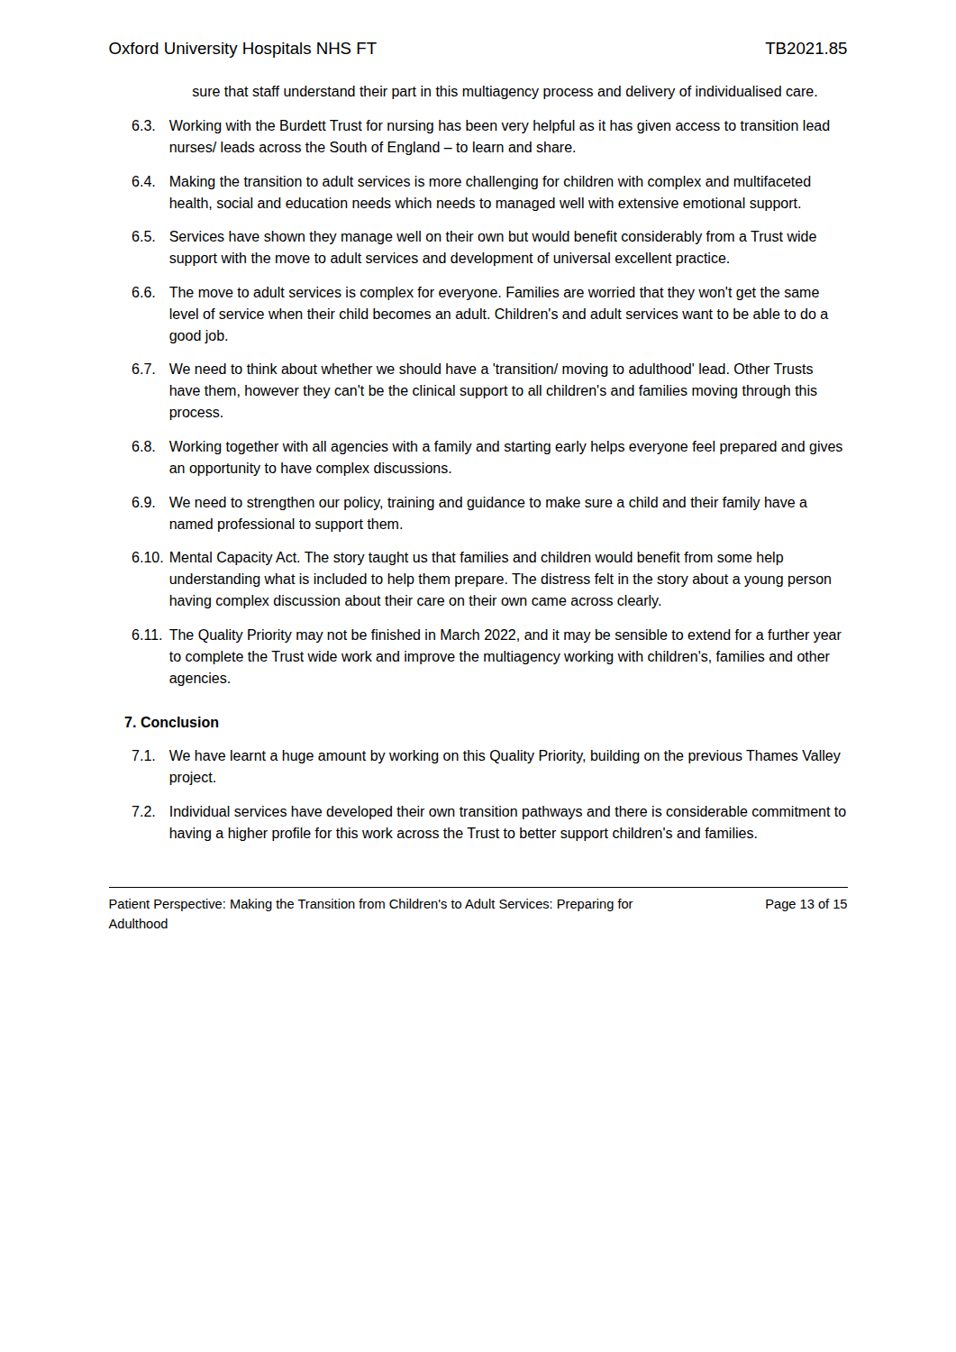Oxford University Hospitals NHS FT
TB2021.85
sure that staff understand their part in this multiagency process and delivery of individualised care.
6.3. Working with the Burdett Trust for nursing has been very helpful as it has given access to transition lead nurses/ leads across the South of England – to learn and share.
6.4. Making the transition to adult services is more challenging for children with complex and multifaceted health, social and education needs which needs to managed well with extensive emotional support.
6.5. Services have shown they manage well on their own but would benefit considerably from a Trust wide support with the move to adult services and development of universal excellent practice.
6.6. The move to adult services is complex for everyone. Families are worried that they won't get the same level of service when their child becomes an adult. Children's and adult services want to be able to do a good job.
6.7. We need to think about whether we should have a 'transition/ moving to adulthood' lead. Other Trusts have them, however they can't be the clinical support to all children's and families moving through this process.
6.8. Working together with all agencies with a family and starting early helps everyone feel prepared and gives an opportunity to have complex discussions.
6.9. We need to strengthen our policy, training and guidance to make sure a child and their family have a named professional to support them.
6.10. Mental Capacity Act. The story taught us that families and children would benefit from some help understanding what is included to help them prepare. The distress felt in the story about a young person having complex discussion about their care on their own came across clearly.
6.11. The Quality Priority may not be finished in March 2022, and it may be sensible to extend for a further year to complete the Trust wide work and improve the multiagency working with children's, families and other agencies.
7. Conclusion
7.1. We have learnt a huge amount by working on this Quality Priority, building on the previous Thames Valley project.
7.2. Individual services have developed their own transition pathways and there is considerable commitment to having a higher profile for this work across the Trust to better support children's and families.
Patient Perspective: Making the Transition from Children's to Adult Services: Preparing for Adulthood
Page 13 of 15